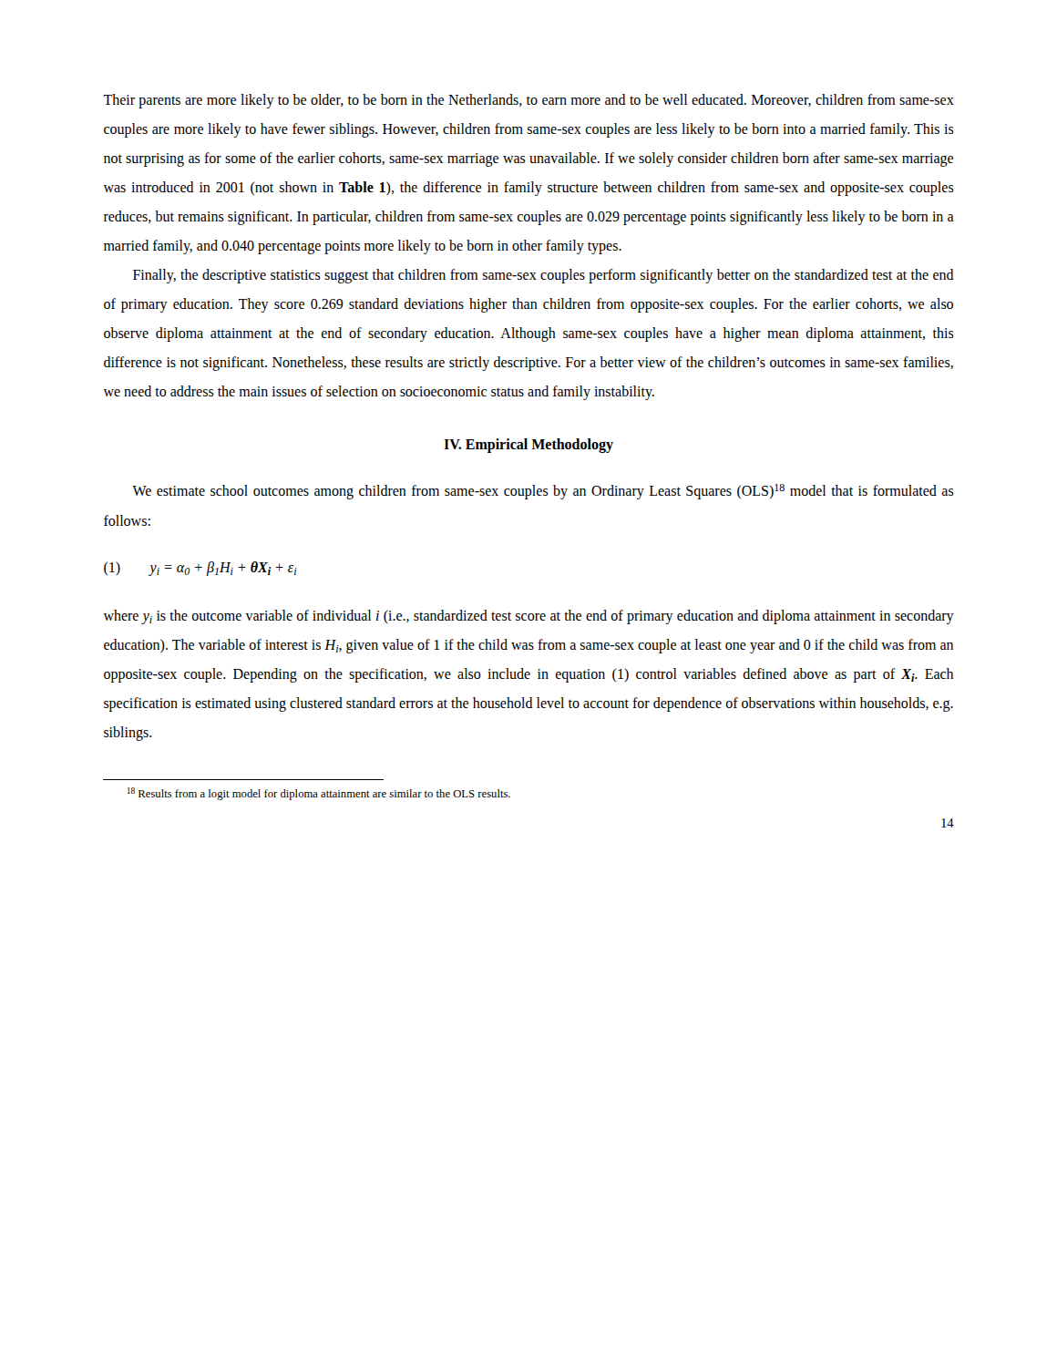Their parents are more likely to be older, to be born in the Netherlands, to earn more and to be well educated. Moreover, children from same-sex couples are more likely to have fewer siblings. However, children from same-sex couples are less likely to be born into a married family. This is not surprising as for some of the earlier cohorts, same-sex marriage was unavailable. If we solely consider children born after same-sex marriage was introduced in 2001 (not shown in Table 1), the difference in family structure between children from same-sex and opposite-sex couples reduces, but remains significant. In particular, children from same-sex couples are 0.029 percentage points significantly less likely to be born in a married family, and 0.040 percentage points more likely to be born in other family types.
Finally, the descriptive statistics suggest that children from same-sex couples perform significantly better on the standardized test at the end of primary education. They score 0.269 standard deviations higher than children from opposite-sex couples. For the earlier cohorts, we also observe diploma attainment at the end of secondary education. Although same-sex couples have a higher mean diploma attainment, this difference is not significant. Nonetheless, these results are strictly descriptive. For a better view of the children’s outcomes in same-sex families, we need to address the main issues of selection on socioeconomic status and family instability.
IV. Empirical Methodology
We estimate school outcomes among children from same-sex couples by an Ordinary Least Squares (OLS)18 model that is formulated as follows:
(1) yi = α0 + β1Hi + θXi + εi
where yi is the outcome variable of individual i (i.e., standardized test score at the end of primary education and diploma attainment in secondary education). The variable of interest is Hi, given value of 1 if the child was from a same-sex couple at least one year and 0 if the child was from an opposite-sex couple. Depending on the specification, we also include in equation (1) control variables defined above as part of Xi. Each specification is estimated using clustered standard errors at the household level to account for dependence of observations within households, e.g. siblings.
18 Results from a logit model for diploma attainment are similar to the OLS results.
14